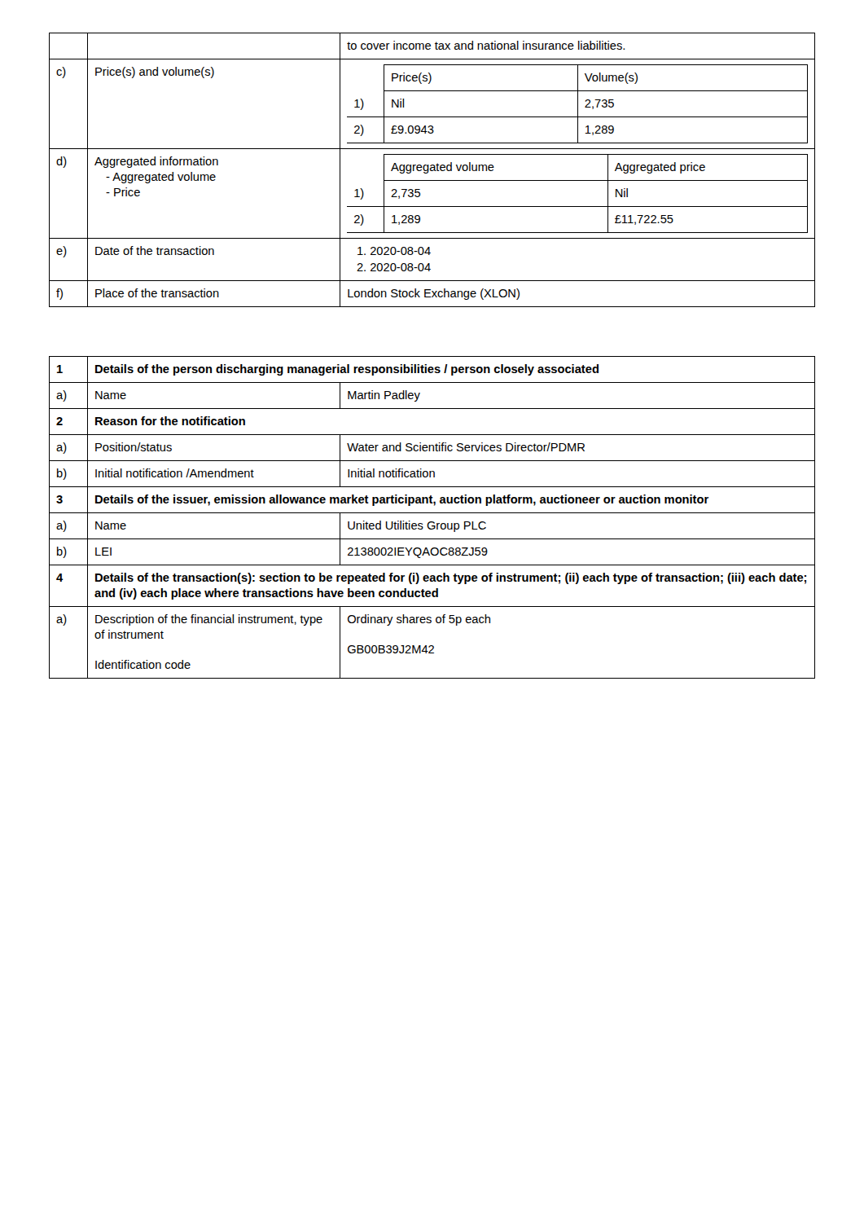| | | to cover income tax and national insurance liabilities. |
| c) | Price(s) and volume(s) | / / Price(s) / Volume(s) / / 1) / Nil / 2,735 / / 2) / £9.0943 / 1,289 / |
| d) | Aggregated information - Aggregated volume - Price | / / Aggregated volume / Aggregated price / / 1) / 2,735 / Nil / / 2) / 1,289 / £11,722.55 / |
| e) | Date of the transaction | 2020-08-04 2020-08-04 |
| f) | Place of the transaction | London Stock Exchange (XLON) |
| 1 | Details of the person discharging managerial responsibilities / person closely associated |
| a) | Name | Martin Padley |
| 2 | Reason for the notification |
| a) | Position/status | Water and Scientific Services Director/PDMR |
| b) | Initial notification /Amendment | Initial notification |
| 3 | Details of the issuer, emission allowance market participant, auction platform, auctioneer or auction monitor |
| a) | Name | United Utilities Group PLC |
| b) | LEI | 2138002IEYQAOC88ZJ59 |
| 4 | Details of the transaction(s): section to be repeated for (i) each type of instrument; (ii) each type of transaction; (iii) each date; and (iv) each place where transactions have been conducted |
| a) | Description of the financial instrument, type of instrument Identification code | Ordinary shares of 5p each GB00B39J2M42 |